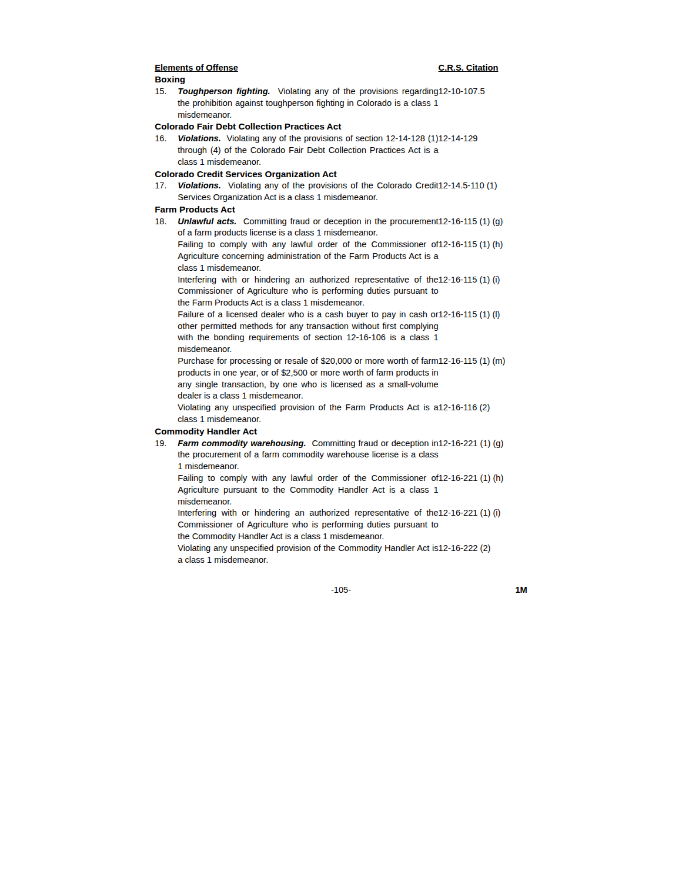| Elements of Offense | C.R.S. Citation |
| --- | --- |
| Boxing |
| 15. | Toughperson fighting. Violating any of the provisions regarding the prohibition against toughperson fighting in Colorado is a class 1 misdemeanor. | 12-10-107.5 |
| Colorado Fair Debt Collection Practices Act |
| 16. | Violations. Violating any of the provisions of section 12-14-128 (1) through (4) of the Colorado Fair Debt Collection Practices Act is a class 1 misdemeanor. | 12-14-129 |
| Colorado Credit Services Organization Act |
| 17. | Violations. Violating any of the provisions of the Colorado Credit Services Organization Act is a class 1 misdemeanor. | 12-14.5-110 (1) |
| Farm Products Act |
| 18. | Unlawful acts. Committing fraud or deception in the procurement of a farm products license is a class 1 misdemeanor. | 12-16-115 (1) (g) |
| | Failing to comply with any lawful order of the Commissioner of Agriculture concerning administration of the Farm Products Act is a class 1 misdemeanor. | 12-16-115 (1) (h) |
| | Interfering with or hindering an authorized representative of the Commissioner of Agriculture who is performing duties pursuant to the Farm Products Act is a class 1 misdemeanor. | 12-16-115 (1) (i) |
| | Failure of a licensed dealer who is a cash buyer to pay in cash or other permitted methods for any transaction without first complying with the bonding requirements of section 12-16-106 is a class 1 misdemeanor. | 12-16-115 (1) (l) |
| | Purchase for processing or resale of $20,000 or more worth of farm products in one year, or of $2,500 or more worth of farm products in any single transaction, by one who is licensed as a small-volume dealer is a class 1 misdemeanor. | 12-16-115 (1) (m) |
| | Violating any unspecified provision of the Farm Products Act is a class 1 misdemeanor. | 12-16-116 (2) |
| Commodity Handler Act |
| 19. | Farm commodity warehousing. Committing fraud or deception in the procurement of a farm commodity warehouse license is a class 1 misdemeanor. | 12-16-221 (1) (g) |
| | Failing to comply with any lawful order of the Commissioner of Agriculture pursuant to the Commodity Handler Act is a class 1 misdemeanor. | 12-16-221 (1) (h) |
| | Interfering with or hindering an authorized representative of the Commissioner of Agriculture who is performing duties pursuant to the Commodity Handler Act is a class 1 misdemeanor. | 12-16-221 (1) (i) |
| | Violating any unspecified provision of the Commodity Handler Act is a class 1 misdemeanor. | 12-16-222 (2) |
-105- 1M